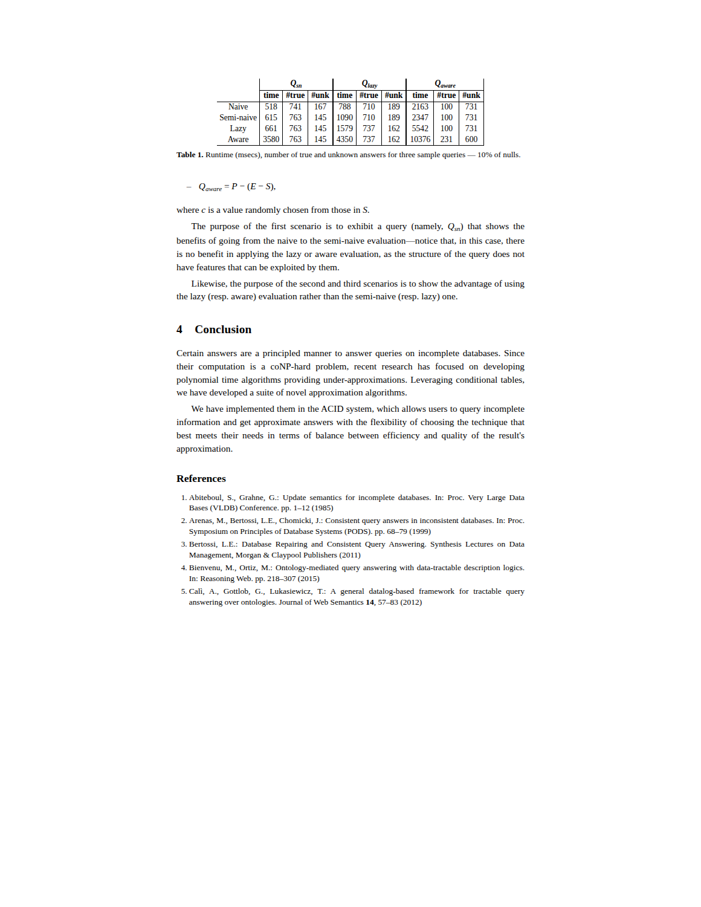| | Q sn | Q lazy | Q aware |
| --- | --- | --- | --- |
| | time | #true | #unk | time | #true | #unk | time | #true | #unk |
| Naive | 518 | 741 | 167 | 788 | 710 | 189 | 2163 | 100 | 731 |
| Semi-naive | 615 | 763 | 145 | 1090 | 710 | 189 | 2347 | 100 | 731 |
| Lazy | 661 | 763 | 145 | 1579 | 737 | 162 | 5542 | 100 | 731 |
| Aware | 3580 | 763 | 145 | 4350 | 737 | 162 | 10376 | 231 | 600 |
Table 1. Runtime (msecs), number of true and unknown answers for three sample queries — 10% of nulls.
– Qaware = P − (E − S),
where c is a value randomly chosen from those in S.
The purpose of the first scenario is to exhibit a query (namely, Qsn) that shows the benefits of going from the naive to the semi-naive evaluation—notice that, in this case, there is no benefit in applying the lazy or aware evaluation, as the structure of the query does not have features that can be exploited by them.
Likewise, the purpose of the second and third scenarios is to show the advantage of using the lazy (resp. aware) evaluation rather than the semi-naive (resp. lazy) one.
4 Conclusion
Certain answers are a principled manner to answer queries on incomplete databases. Since their computation is a coNP-hard problem, recent research has focused on developing polynomial time algorithms providing under-approximations. Leveraging conditional tables, we have developed a suite of novel approximation algorithms.
We have implemented them in the ACID system, which allows users to query incomplete information and get approximate answers with the flexibility of choosing the technique that best meets their needs in terms of balance between efficiency and quality of the result's approximation.
References
Abiteboul, S., Grahne, G.: Update semantics for incomplete databases. In: Proc. Very Large Data Bases (VLDB) Conference. pp. 1–12 (1985)
Arenas, M., Bertossi, L.E., Chomicki, J.: Consistent query answers in inconsistent databases. In: Proc. Symposium on Principles of Database Systems (PODS). pp. 68–79 (1999)
Bertossi, L.E.: Database Repairing and Consistent Query Answering. Synthesis Lectures on Data Management, Morgan & Claypool Publishers (2011)
Bienvenu, M., Ortiz, M.: Ontology-mediated query answering with data-tractable description logics. In: Reasoning Web. pp. 218–307 (2015)
Calì, A., Gottlob, G., Lukasiewicz, T.: A general datalog-based framework for tractable query answering over ontologies. Journal of Web Semantics 14, 57–83 (2012)